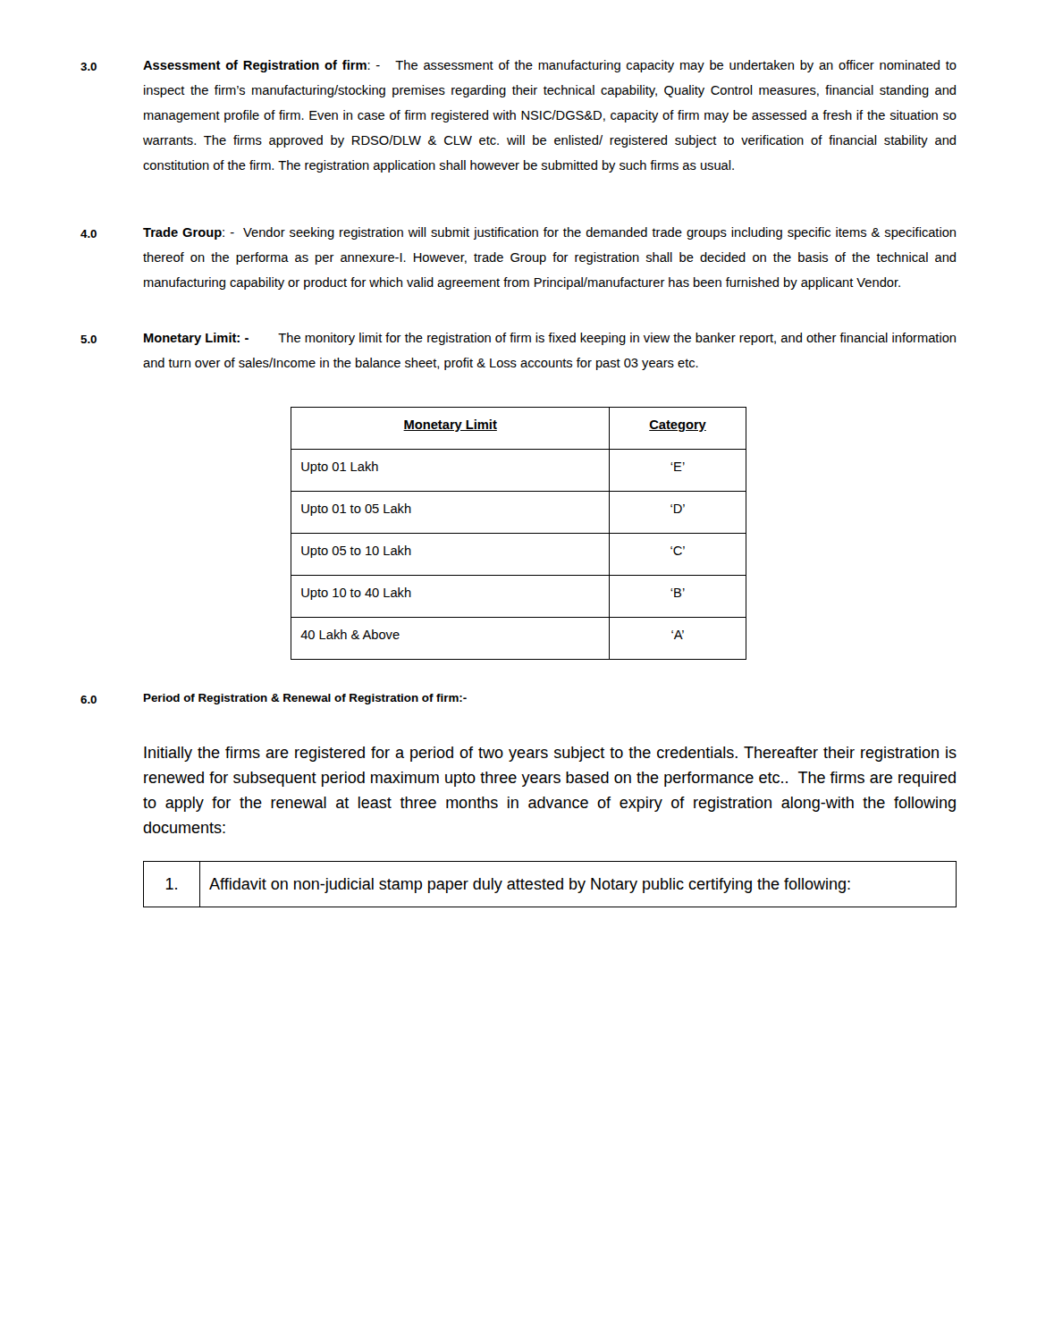3.0
Assessment of Registration of firm: - The assessment of the manufacturing capacity may be undertaken by an officer nominated to inspect the firm’s manufacturing/stocking premises regarding their technical capability, Quality Control measures, financial standing and management profile of firm. Even in case of firm registered with NSIC/DGS&D, capacity of firm may be assessed a fresh if the situation so warrants. The firms approved by RDSO/DLW & CLW etc. will be enlisted/ registered subject to verification of financial stability and constitution of the firm. The registration application shall however be submitted by such firms as usual.
4.0
Trade Group: - Vendor seeking registration will submit justification for the demanded trade groups including specific items & specification thereof on the performa as per annexure-I. However, trade Group for registration shall be decided on the basis of the technical and manufacturing capability or product for which valid agreement from Principal/manufacturer has been furnished by applicant Vendor.
5.0
Monetary Limit: - The monitory limit for the registration of firm is fixed keeping in view the banker report, and other financial information and turn over of sales/Income in the balance sheet, profit & Loss accounts for past 03 years etc.
| Monetary Limit | Category |
| --- | --- |
| Upto 01 Lakh | ‘E’ |
| Upto 01 to 05 Lakh | ‘D’ |
| Upto 05 to 10 Lakh | ‘C’ |
| Upto 10 to 40 Lakh | ‘B’ |
| 40 Lakh & Above | ‘A’ |
6.0
Period of Registration & Renewal of Registration of firm:-
Initially the firms are registered for a period of two years subject to the credentials. Thereafter their registration is renewed for subsequent period maximum upto three years based on the performance etc.. The firms are required to apply for the renewal at least three months in advance of expiry of registration along-with the following documents:
| 1. | Affidavit on non-judicial stamp paper duly attested by Notary public certifying the following: |